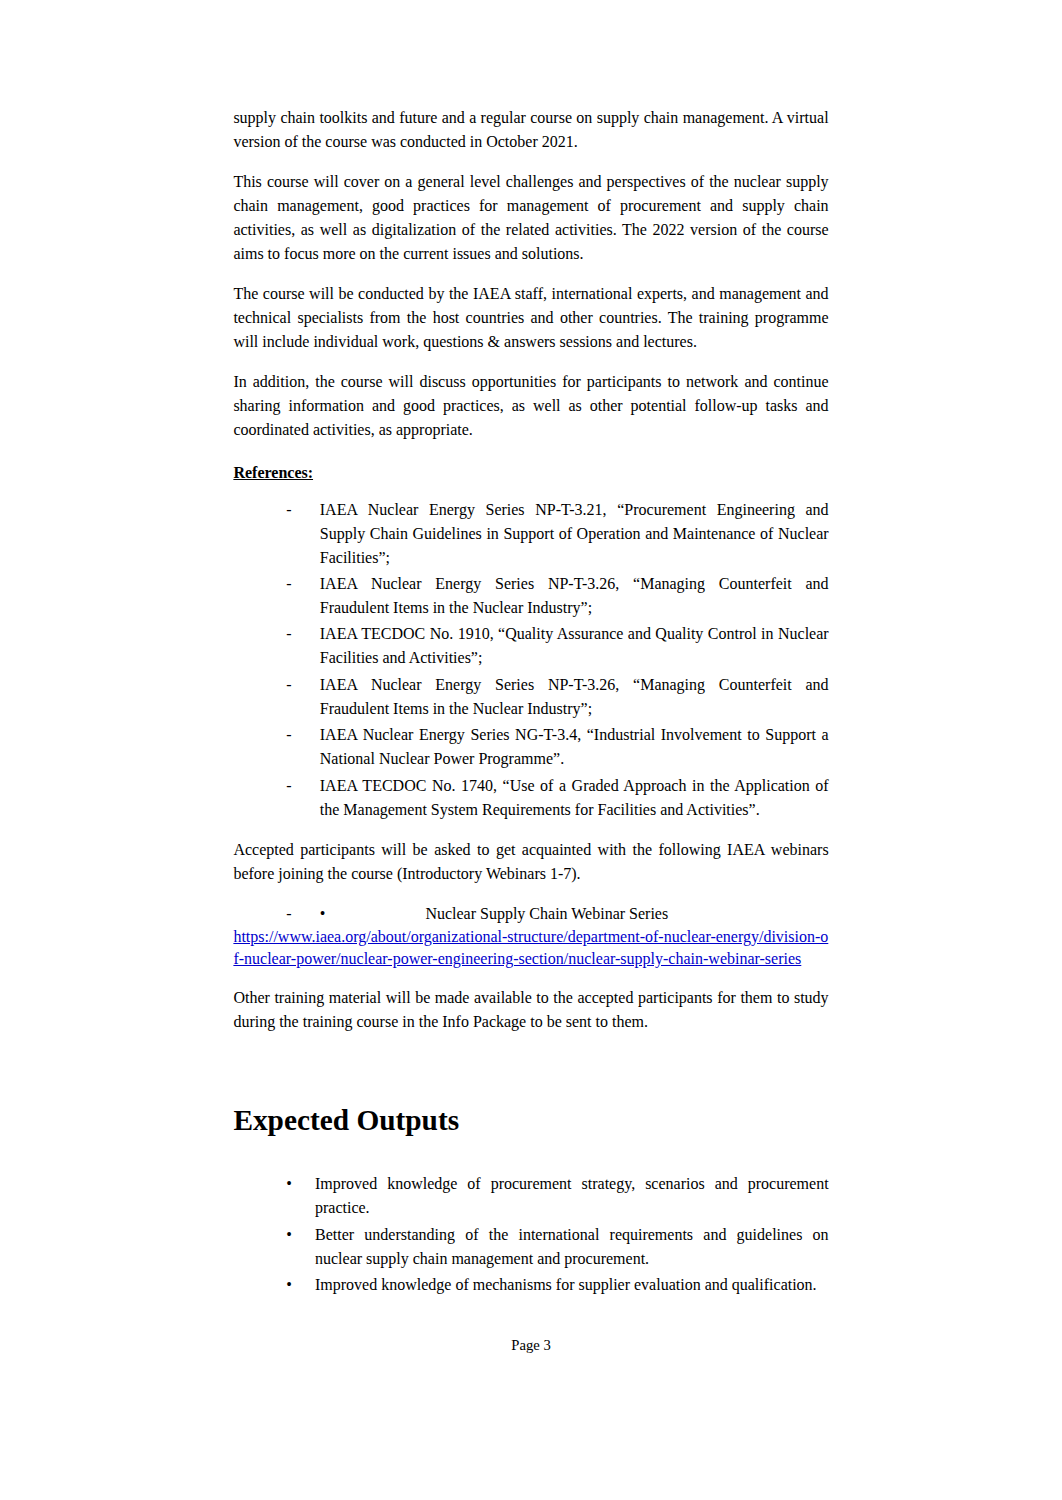supply chain toolkits and future and a regular course on supply chain management. A virtual version of the course was conducted in October 2021.
This course will cover on a general level challenges and perspectives of the nuclear supply chain management, good practices for management of procurement and supply chain activities, as well as digitalization of the related activities. The 2022 version of the course aims to focus more on the current issues and solutions.
The course will be conducted by the IAEA staff, international experts, and management and technical specialists from the host countries and other countries. The training programme will include individual work, questions & answers sessions and lectures.
In addition, the course will discuss opportunities for participants to network and continue sharing information and good practices, as well as other potential follow-up tasks and coordinated activities, as appropriate.
References:
IAEA Nuclear Energy Series NP-T-3.21, “Procurement Engineering and Supply Chain Guidelines in Support of Operation and Maintenance of Nuclear Facilities”;
IAEA Nuclear Energy Series NP-T-3.26, “Managing Counterfeit and Fraudulent Items in the Nuclear Industry”;
IAEA TECDOC No. 1910, “Quality Assurance and Quality Control in Nuclear Facilities and Activities”;
IAEA Nuclear Energy Series NP-T-3.26, “Managing Counterfeit and Fraudulent Items in the Nuclear Industry”;
IAEA Nuclear Energy Series NG-T-3.4, “Industrial Involvement to Support a National Nuclear Power Programme”.
IAEA TECDOC No. 1740, “Use of a Graded Approach in the Application of the Management System Requirements for Facilities and Activities”.
Accepted participants will be asked to get acquainted with the following IAEA webinars before joining the course (Introductory Webinars 1-7).
•Nuclear Supply Chain Webinar Series
https://www.iaea.org/about/organizational-structure/department-of-nuclear-energy/division-of-nuclear-power/nuclear-power-engineering-section/nuclear-supply-chain-webinar-series
Other training material will be made available to the accepted participants for them to study during the training course in the Info Package to be sent to them.
Expected Outputs
Improved knowledge of procurement strategy, scenarios and procurement practice.
Better understanding of the international requirements and guidelines on nuclear supply chain management and procurement.
Improved knowledge of mechanisms for supplier evaluation and qualification.
Page 3